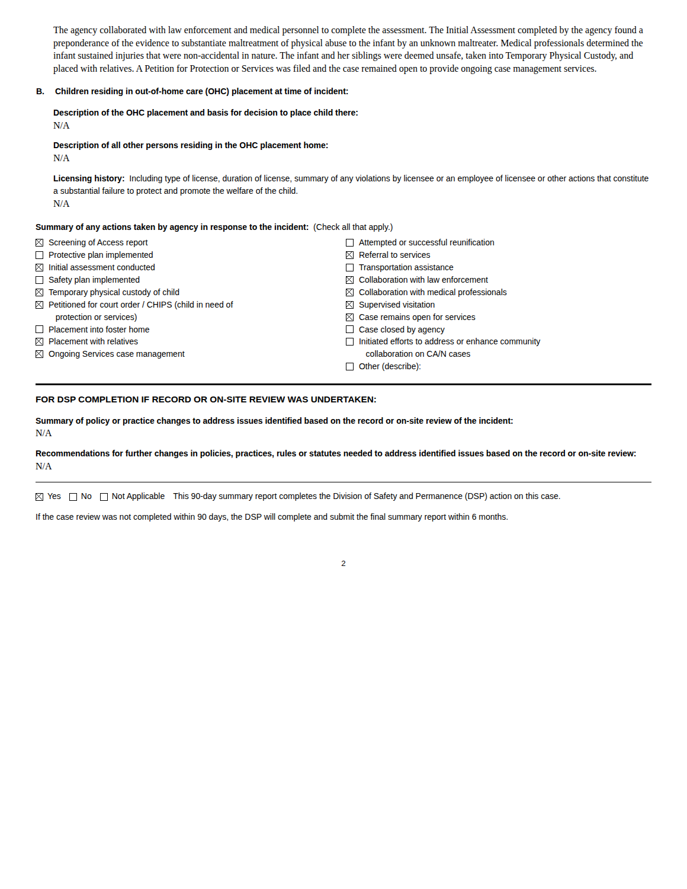The agency collaborated with law enforcement and medical personnel to complete the assessment. The Initial Assessment completed by the agency found a preponderance of the evidence to substantiate maltreatment of physical abuse to the infant by an unknown maltreater. Medical professionals determined the infant sustained injuries that were non-accidental in nature. The infant and her siblings were deemed unsafe, taken into Temporary Physical Custody, and placed with relatives. A Petition for Protection or Services was filed and the case remained open to provide ongoing case management services.
| B. | Children residing in out-of-home care (OHC) placement at time of incident: |
Description of the OHC placement and basis for decision to place child there:
N/A
Description of all other persons residing in the OHC placement home:
N/A
Licensing history: Including type of license, duration of license, summary of any violations by licensee or an employee of licensee or other actions that constitute a substantial failure to protect and promote the welfare of the child.
N/A
Summary of any actions taken by agency in response to the incident: (Check all that apply.)
| | Screening of Access report | | Attempted or successful reunification |
| | Protective plan implemented | | Referral to services |
| | Initial assessment conducted | | Transportation assistance |
| | Safety plan implemented | | Collaboration with law enforcement |
| | Temporary physical custody of child | | Collaboration with medical professionals |
| | Petitioned for court order / CHIPS (child in need of | | Supervised visitation |
| | protection or services) | | Case remains open for services |
| | Placement into foster home | | Case closed by agency |
| | Placement with relatives | | Initiated efforts to address or enhance community |
| | Ongoing Services case management | | collaboration on CA/N cases |
| | | | Other (describe): |
FOR DSP COMPLETION IF RECORD OR ON-SITE REVIEW WAS UNDERTAKEN:
Summary of policy or practice changes to address issues identified based on the record or on-site review of the incident:
N/A
Recommendations for further changes in policies, practices, rules or statutes needed to address identified issues based on the record or on-site review:
N/A
| | Yes | | No | | Not Applicable | This 90-day summary report completes the Division of Safety and Permanence (DSP) action on this case. |
If the case review was not completed within 90 days, the DSP will complete and submit the final summary report within 6 months.
2